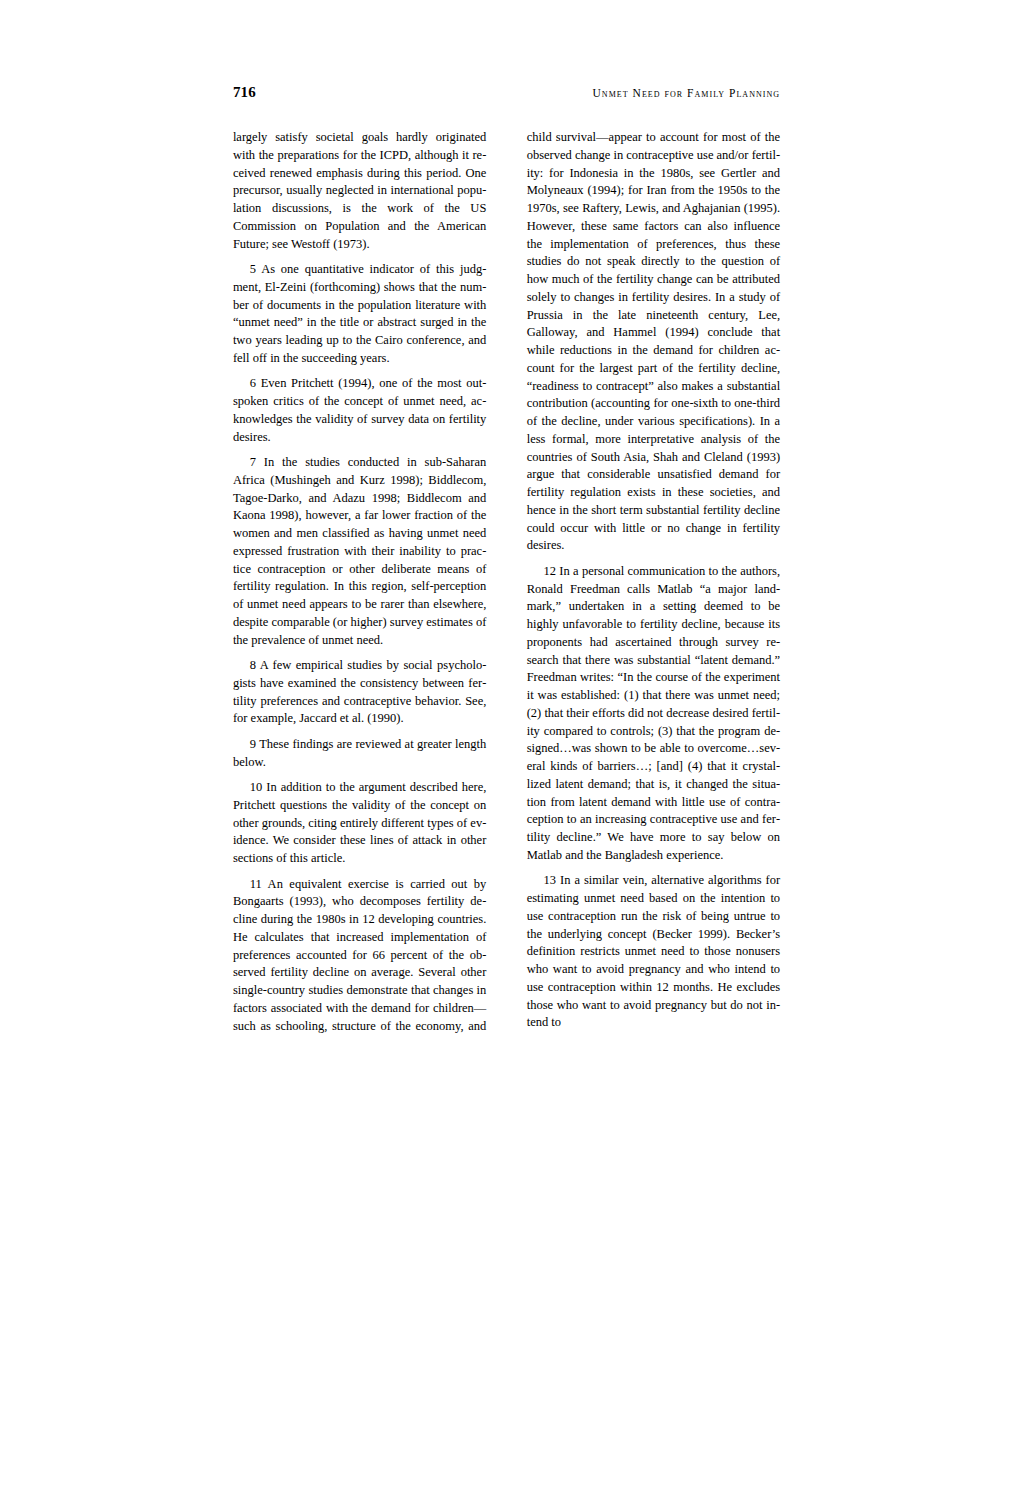716
Unmet Need for Family Planning
largely satisfy societal goals hardly originated with the preparations for the ICPD, although it received renewed emphasis during this period. One precursor, usually neglected in international population discussions, is the work of the US Commission on Population and the American Future; see Westoff (1973).
5 As one quantitative indicator of this judgment, El-Zeini (forthcoming) shows that the number of documents in the population literature with “unmet need” in the title or abstract surged in the two years leading up to the Cairo conference, and fell off in the succeeding years.
6 Even Pritchett (1994), one of the most outspoken critics of the concept of unmet need, acknowledges the validity of survey data on fertility desires.
7 In the studies conducted in sub-Saharan Africa (Mushingeh and Kurz 1998); Biddlecom, Tagoe-Darko, and Adazu 1998; Biddlecom and Kaona 1998), however, a far lower fraction of the women and men classified as having unmet need expressed frustration with their inability to practice contraception or other deliberate means of fertility regulation. In this region, self-perception of unmet need appears to be rarer than elsewhere, despite comparable (or higher) survey estimates of the prevalence of unmet need.
8 A few empirical studies by social psychologists have examined the consistency between fertility preferences and contraceptive behavior. See, for example, Jaccard et al. (1990).
9 These findings are reviewed at greater length below.
10 In addition to the argument described here, Pritchett questions the validity of the concept on other grounds, citing entirely different types of evidence. We consider these lines of attack in other sections of this article.
11 An equivalent exercise is carried out by Bongaarts (1993), who decomposes fertility decline during the 1980s in 12 developing countries. He calculates that increased implementation of preferences accounted for 66 percent of the observed fertility decline on average. Several other single-country studies demonstrate that changes in factors associated with the demand for children—such as schooling, structure of the economy, and child survival—appear to account for most of the observed change in contraceptive use and/or fertility: for Indonesia in the 1980s, see Gertler and Molyneaux (1994); for Iran from the 1950s to the 1970s, see Raftery, Lewis, and Aghajanian (1995). However, these same factors can also influence the implementation of preferences, thus these studies do not speak directly to the question of how much of the fertility change can be attributed solely to changes in fertility desires. In a study of Prussia in the late nineteenth century, Lee, Galloway, and Hammel (1994) conclude that while reductions in the demand for children account for the largest part of the fertility decline, “readiness to contracept” also makes a substantial contribution (accounting for one-sixth to one-third of the decline, under various specifications). In a less formal, more interpretative analysis of the countries of South Asia, Shah and Cleland (1993) argue that considerable unsatisfied demand for fertility regulation exists in these societies, and hence in the short term substantial fertility decline could occur with little or no change in fertility desires.
12 In a personal communication to the authors, Ronald Freedman calls Matlab “a major landmark,” undertaken in a setting deemed to be highly unfavorable to fertility decline, because its proponents had ascertained through survey research that there was substantial “latent demand.” Freedman writes: “In the course of the experiment it was established: (1) that there was unmet need; (2) that their efforts did not decrease desired fertility compared to controls; (3) that the program designed…was shown to be able to overcome…several kinds of barriers…; [and] (4) that it crystallized latent demand; that is, it changed the situation from latent demand with little use of contraception to an increasing contraceptive use and fertility decline.” We have more to say below on Matlab and the Bangladesh experience.
13 In a similar vein, alternative algorithms for estimating unmet need based on the intention to use contraception run the risk of being untrue to the underlying concept (Becker 1999). Becker’s definition restricts unmet need to those nonusers who want to avoid pregnancy and who intend to use contraception within 12 months. He excludes those who want to avoid pregnancy but do not intend to